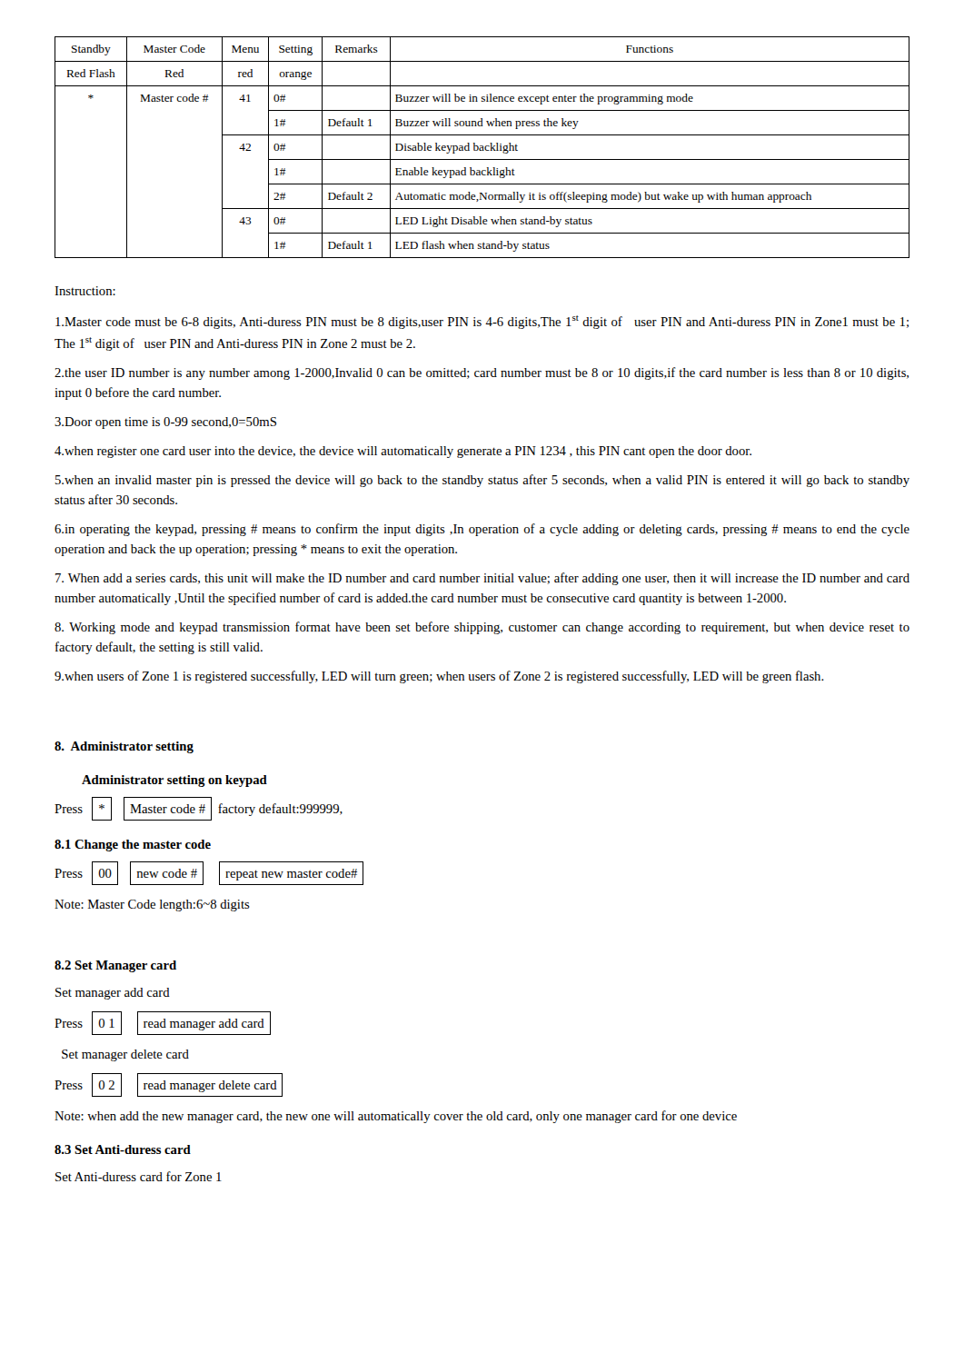| Standby | Master Code | Menu | Setting | Remarks | Functions |
| --- | --- | --- | --- | --- | --- |
| Red Flash | Red | red | orange | | |
| * | Master code # | 41 | 0# | | Buzzer will be in silence except enter the programming mode |
| 1# | Default 1 | Buzzer will sound when press the key |
| 42 | 0# | | Disable keypad backlight |
| 1# | | Enable keypad backlight |
| 2# | Default 2 | Automatic mode,Normally it is off(sleeping mode) but wake up with human approach |
| 43 | 0# | | LED Light Disable when stand-by status |
| 1# | Default 1 | LED flash when stand-by status |
Instruction:
1.Master code must be 6-8 digits, Anti-duress PIN must be 8 digits,user PIN is 4-6 digits,The 1st digit of user PIN and Anti-duress PIN in Zone1 must be 1; The 1st digit of user PIN and Anti-duress PIN in Zone 2 must be 2.
2.the user ID number is any number among 1-2000,Invalid 0 can be omitted; card number must be 8 or 10 digits,if the card number is less than 8 or 10 digits, input 0 before the card number.
3.Door open time is 0-99 second,0=50mS
4.when register one card user into the device, the device will automatically generate a PIN 1234 , this PIN cant open the door door.
5.when an invalid master pin is pressed the device will go back to the standby status after 5 seconds, when a valid PIN is entered it will go back to standby status after 30 seconds.
6.in operating the keypad, pressing # means to confirm the input digits ,In operation of a cycle adding or deleting cards, pressing # means to end the cycle operation and back the up operation; pressing * means to exit the operation.
7. When add a series cards, this unit will make the ID number and card number initial value; after adding one user, then it will increase the ID number and card number automatically ,Until the specified number of card is added.the card number must be consecutive card quantity is between 1-2000.
8. Working mode and keypad transmission format have been set before shipping, customer can change according to requirement, but when device reset to factory default, the setting is still valid.
9.when users of Zone 1 is registered successfully, LED will turn green; when users of Zone 2 is registered successfully, LED will be green flash.
8. Administrator setting
Administrator setting on keypad
Press * Master code # factory default:999999,
8.1 Change the master code
Press 00 new code # repeat new master code#
Note: Master Code length:6~8 digits
8.2 Set Manager card
Set manager add card
Press 0 1 read manager add card
Set manager delete card
Press 0 2 read manager delete card
Note: when add the new manager card, the new one will automatically cover the old card, only one manager card for one device
8.3 Set Anti-duress card
Set Anti-duress card for Zone 1